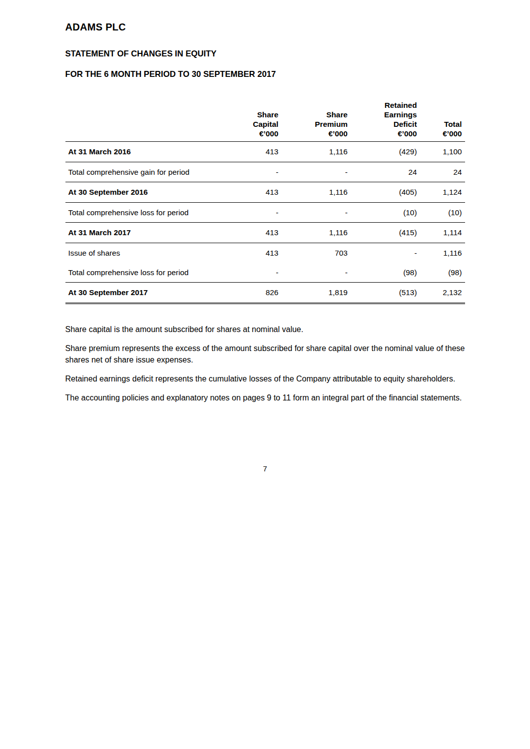ADAMS PLC
STATEMENT OF CHANGES IN EQUITY
FOR THE 6 MONTH PERIOD TO 30 SEPTEMBER 2017
| | Share Capital €’000 | Share Premium €’000 | Retained Earnings Deficit €’000 | Total €’000 |
| --- | --- | --- | --- | --- |
| At 31 March 2016 | 413 | 1,116 | (429) | 1,100 |
| Total comprehensive gain for period | - | - | 24 | 24 |
| At 30 September 2016 | 413 | 1,116 | (405) | 1,124 |
| Total comprehensive loss for period | - | - | (10) | (10) |
| At 31 March 2017 | 413 | 1,116 | (415) | 1,114 |
| Issue of shares | 413 | 703 | - | 1,116 |
| Total comprehensive loss for period | - | - | (98) | (98) |
| At 30 September 2017 | 826 | 1,819 | (513) | 2,132 |
Share capital is the amount subscribed for shares at nominal value.
Share premium represents the excess of the amount subscribed for share capital over the nominal value of these shares net of share issue expenses.
Retained earnings deficit represents the cumulative losses of the Company attributable to equity shareholders.
The accounting policies and explanatory notes on pages 9 to 11 form an integral part of the financial statements.
7